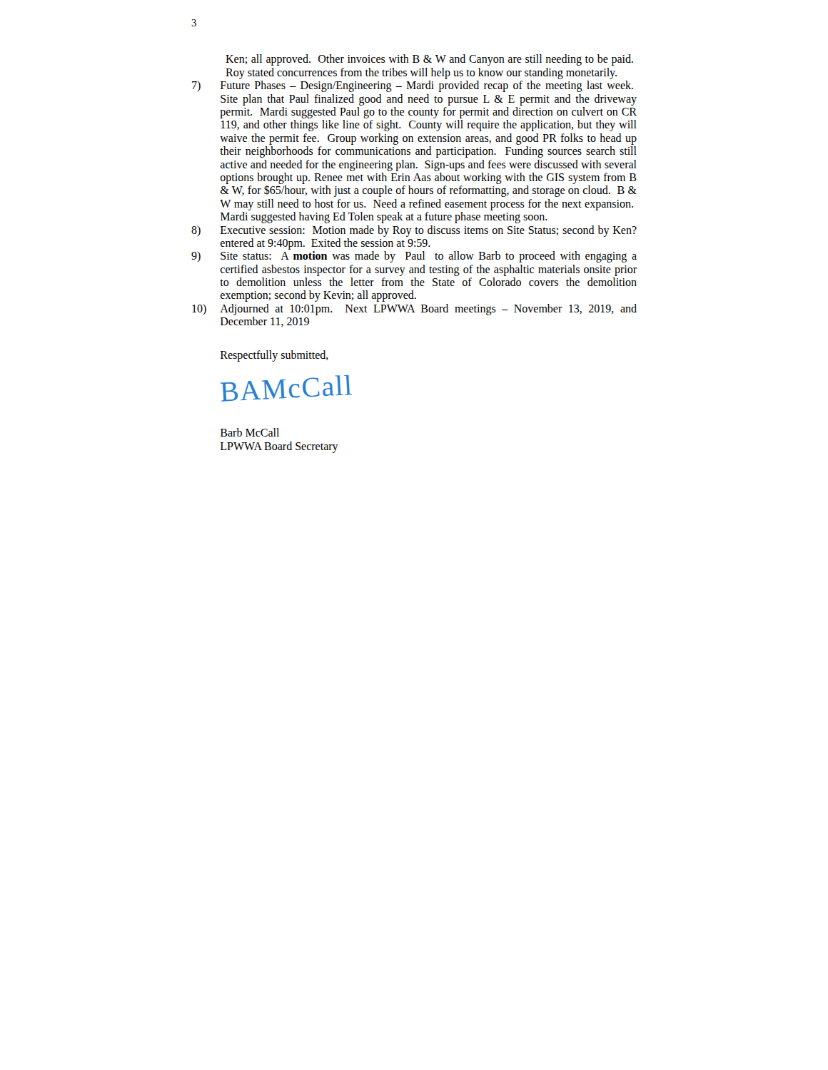3
Ken; all approved. Other invoices with B & W and Canyon are still needing to be paid. Roy stated concurrences from the tribes will help us to know our standing monetarily.
7) Future Phases – Design/Engineering – Mardi provided recap of the meeting last week. Site plan that Paul finalized good and need to pursue L & E permit and the driveway permit. Mardi suggested Paul go to the county for permit and direction on culvert on CR 119, and other things like line of sight. County will require the application, but they will waive the permit fee. Group working on extension areas, and good PR folks to head up their neighborhoods for communications and participation. Funding sources search still active and needed for the engineering plan. Sign-ups and fees were discussed with several options brought up. Renee met with Erin Aas about working with the GIS system from B & W, for $65/hour, with just a couple of hours of reformatting, and storage on cloud. B & W may still need to host for us. Need a refined easement process for the next expansion. Mardi suggested having Ed Tolen speak at a future phase meeting soon.
8) Executive session: Motion made by Roy to discuss items on Site Status; second by Ken? entered at 9:40pm. Exited the session at 9:59.
9) Site status: A motion was made by Paul to allow Barb to proceed with engaging a certified asbestos inspector for a survey and testing of the asphaltic materials onsite prior to demolition unless the letter from the State of Colorado covers the demolition exemption; second by Kevin; all approved.
10) Adjourned at 10:01pm. Next LPWWA Board meetings – November 13, 2019, and December 11, 2019
Respectfully submitted,
B A M c C a l l
Barb McCall
LPWWA Board Secretary